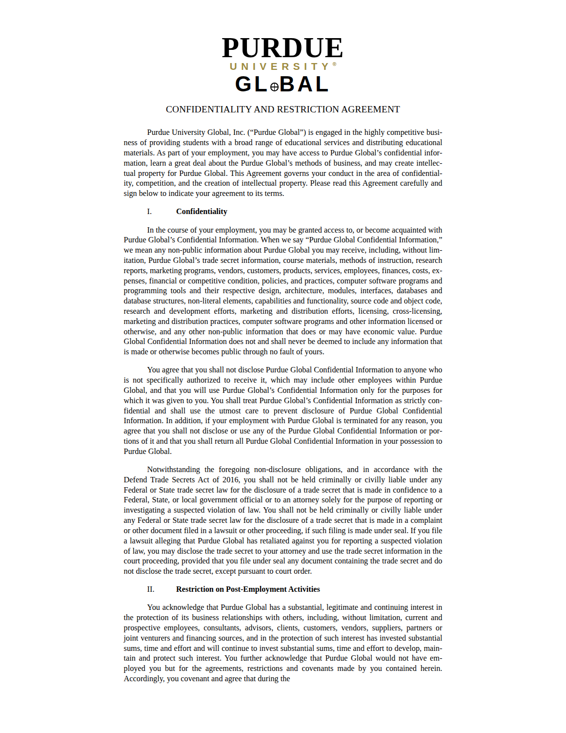PURDUE UNIVERSITY® GL BAL
CONFIDENTIALITY AND RESTRICTION AGREEMENT
Purdue University Global, Inc. (“Purdue Global”) is engaged in the highly competitive business of providing students with a broad range of educational services and distributing educational materials. As part of your employment, you may have access to Purdue Global’s confidential information, learn a great deal about the Purdue Global’s methods of business, and may create intellectual property for Purdue Global. This Agreement governs your conduct in the area of confidentiality, competition, and the creation of intellectual property. Please read this Agreement carefully and sign below to indicate your agreement to its terms.
I. Confidentiality
In the course of your employment, you may be granted access to, or become acquainted with Purdue Global’s Confidential Information. When we say “Purdue Global Confidential Information,” we mean any non-public information about Purdue Global you may receive, including, without limitation, Purdue Global’s trade secret information, course materials, methods of instruction, research reports, marketing programs, vendors, customers, products, services, employees, finances, costs, expenses, financial or competitive condition, policies, and practices, computer software programs and programming tools and their respective design, architecture, modules, interfaces, databases and database structures, non-literal elements, capabilities and functionality, source code and object code, research and development efforts, marketing and distribution efforts, licensing, cross-licensing, marketing and distribution practices, computer software programs and other information licensed or otherwise, and any other non-public information that does or may have economic value. Purdue Global Confidential Information does not and shall never be deemed to include any information that is made or otherwise becomes public through no fault of yours.
You agree that you shall not disclose Purdue Global Confidential Information to anyone who is not specifically authorized to receive it, which may include other employees within Purdue Global, and that you will use Purdue Global’s Confidential Information only for the purposes for which it was given to you. You shall treat Purdue Global’s Confidential Information as strictly confidential and shall use the utmost care to prevent disclosure of Purdue Global Confidential Information. In addition, if your employment with Purdue Global is terminated for any reason, you agree that you shall not disclose or use any of the Purdue Global Confidential Information or portions of it and that you shall return all Purdue Global Confidential Information in your possession to Purdue Global.
Notwithstanding the foregoing non-disclosure obligations, and in accordance with the Defend Trade Secrets Act of 2016, you shall not be held criminally or civilly liable under any Federal or State trade secret law for the disclosure of a trade secret that is made in confidence to a Federal, State, or local government official or to an attorney solely for the purpose of reporting or investigating a suspected violation of law. You shall not be held criminally or civilly liable under any Federal or State trade secret law for the disclosure of a trade secret that is made in a complaint or other document filed in a lawsuit or other proceeding, if such filing is made under seal. If you file a lawsuit alleging that Purdue Global has retaliated against you for reporting a suspected violation of law, you may disclose the trade secret to your attorney and use the trade secret information in the court proceeding, provided that you file under seal any document containing the trade secret and do not disclose the trade secret, except pursuant to court order.
II. Restriction on Post-Employment Activities
You acknowledge that Purdue Global has a substantial, legitimate and continuing interest in the protection of its business relationships with others, including, without limitation, current and prospective employees, consultants, advisors, clients, customers, vendors, suppliers, partners or joint venturers and financing sources, and in the protection of such interest has invested substantial sums, time and effort and will continue to invest substantial sums, time and effort to develop, maintain and protect such interest. You further acknowledge that Purdue Global would not have employed you but for the agreements, restrictions and covenants made by you contained herein. Accordingly, you covenant and agree that during the